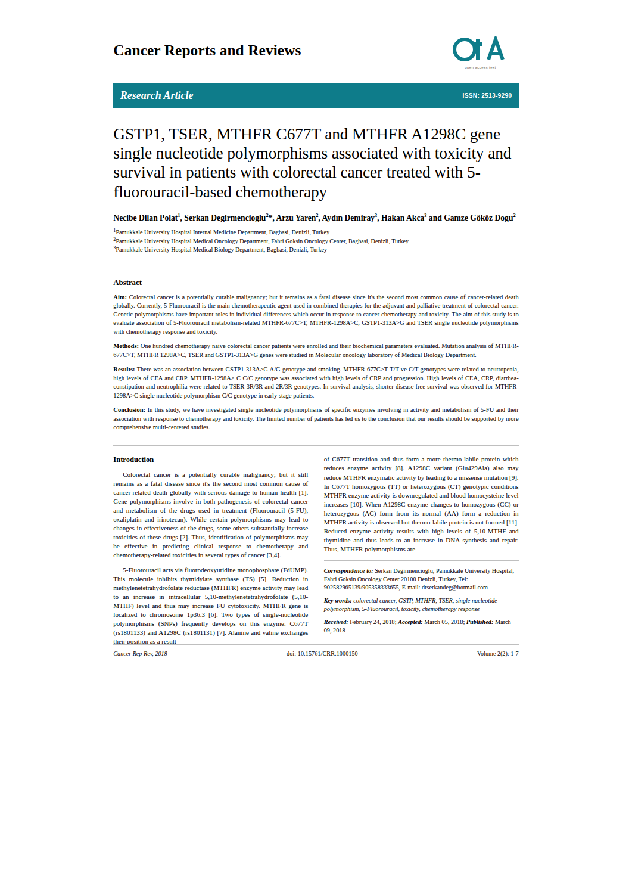Cancer Reports and Reviews
open access text
Research Article
ISSN: 2513-9290
GSTP1, TSER, MTHFR C677T and MTHFR A1298C gene single nucleotide polymorphisms associated with toxicity and survival in patients with colorectal cancer treated with 5-fluorouracil-based chemotherapy
Necibe Dilan Polat1, Serkan Degirmencioglu2*, Arzu Yaren2, Aydın Demiray3, Hakan Akca3 and Gamze Gököz Dogu2
1Pamukkale University Hospital Internal Medicine Department, Bagbasi, Denizli, Turkey
2Pamukkale University Hospital Medical Oncology Department, Fahri Goksin Oncology Center, Bagbasi, Denizli, Turkey
3Pamukkale University Hospital Medical Biology Department, Bagbasi, Denizli, Turkey
Abstract
Aim: Colorectal cancer is a potentially curable malignancy; but it remains as a fatal disease since it's the second most common cause of cancer-related death globally. Currently, 5-Fluorouracil is the main chemotherapeutic agent used in combined therapies for the adjuvant and palliative treatment of colorectal cancer. Genetic polymorphisms have important roles in individual differences which occur in response to cancer chemotherapy and toxicity. The aim of this study is to evaluate association of 5-Fluorouracil metabolism-related MTHFR-677C>T, MTHFR-1298A>C, GSTP1-313A>G and TSER single nucleotide polymorphisms with chemotherapy response and toxicity.
Methods: One hundred chemotherapy naive colorectal cancer patients were enrolled and their biochemical parameters evaluated. Mutation analysis of MTHFR-677C>T, MTHFR 1298A>C, TSER and GSTP1-313A>G genes were studied in Molecular oncology laboratory of Medical Biology Department.
Results: There was an association between GSTP1-313A>G A/G genotype and smoking. MTHFR-677C>T T/T ve C/T genotypes were related to neutropenia, high levels of CEA and CRP. MTHFR-1298A> C C/C genotype was associated with high levels of CRP and progression. High levels of CEA, CRP, diarrhea-constipation and neutrophilia were related to TSER-3R/3R and 2R/3R genotypes. In survival analysis, shorter disease free survival was observed for MTHFR-1298A>C single nucleotide polymorphism C/C genotype in early stage patients.
Conclusion: In this study, we have investigated single nucleotide polymorphisms of specific enzymes involving in activity and metabolism of 5-FU and their association with response to chemotherapy and toxicity. The limited number of patients has led us to the conclusion that our results should be supported by more comprehensive multi-centered studies.
Introduction
Colorectal cancer is a potentially curable malignancy; but it still remains as a fatal disease since it's the second most common cause of cancer-related death globally with serious damage to human health [1]. Gene polymorphisms involve in both pathogenesis of colorectal cancer and metabolism of the drugs used in treatment (Fluorouracil (5-FU), oxaliplatin and irinotecan). While certain polymorphisms may lead to changes in effectiveness of the drugs, some others substantially increase toxicities of these drugs [2]. Thus, identification of polymorphisms may be effective in predicting clinical response to chemotherapy and chemotherapy-related toxicities in several types of cancer [3,4].
5-Fluorouracil acts via fluorodeoxyuridine monophosphate (FdUMP). This molecule inhibits thymidylate synthase (TS) [5]. Reduction in methylenetetrahydrofolate reductase (MTHFR) enzyme activity may lead to an increase in intracellular 5,10-methylenetetrahydrofolate (5,10-MTHF) level and thus may increase FU cytotoxicity. MTHFR gene is localized to chromosome 1p36.3 [6]. Two types of single-nucleotide polymorphisms (SNPs) frequently develops on this enzyme: C677T (rs1801133) and A1298C (rs1801131) [7]. Alanine and valine exchanges their position as a result
of C677T transition and thus form a more thermo-labile protein which reduces enzyme activity [8]. A1298C variant (Glu429Ala) also may reduce MTHFR enzymatic activity by leading to a missense mutation [9]. In C677T homozygous (TT) or heterozygous (CT) genotypic conditions MTHFR enzyme activity is downregulated and blood homocysteine level increases [10]. When A1298C enzyme changes to homozygous (CC) or heterozygous (AC) form from its normal (AA) form a reduction in MTHFR activity is observed but thermo-labile protein is not formed [11]. Reduced enzyme activity results with high levels of 5,10-MTHF and thymidine and thus leads to an increase in DNA synthesis and repair. Thus, MTHFR polymorphisms are
Correspondence to: Serkan Degirmencioglu, Pamukkale University Hospital, Fahri Goksin Oncology Center 20100 Denizli, Turkey, Tel: 902582965139/905358333655, E-mail: drserkandeg@hotmail.com
Key words: colorectal cancer, GSTP, MTHFR, TSER, single nucleotide polymorphism, 5-Fluorouracil, toxicity, chemotherapy response
Received: February 24, 2018; Accepted: March 05, 2018; Published: March 09, 2018
Cancer Rep Rev, 2018
doi: 10.15761/CRR.1000150
Volume 2(2): 1-7